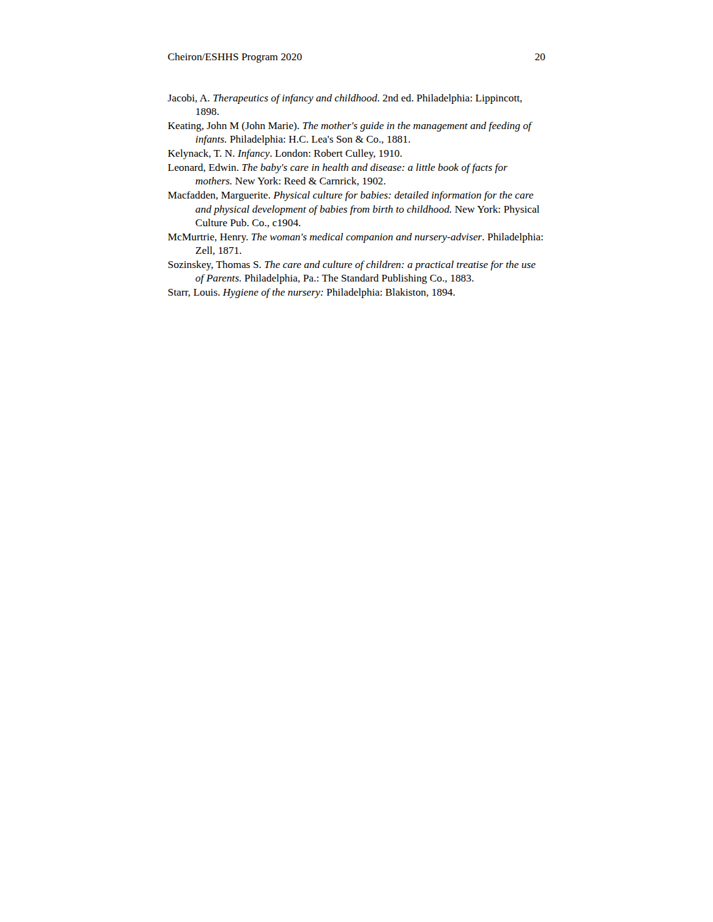Cheiron/ESHHS Program 2020 20
Jacobi, A. Therapeutics of infancy and childhood. 2nd ed. Philadelphia: Lippincott, 1898.
Keating, John M (John Marie). The mother's guide in the management and feeding of infants. Philadelphia: H.C. Lea's Son & Co., 1881.
Kelynack, T. N. Infancy. London: Robert Culley, 1910.
Leonard, Edwin. The baby's care in health and disease: a little book of facts for mothers. New York: Reed & Carnrick, 1902.
Macfadden, Marguerite. Physical culture for babies: detailed information for the care and physical development of babies from birth to childhood. New York: Physical Culture Pub. Co., c1904.
McMurtrie, Henry. The woman's medical companion and nursery-adviser. Philadelphia: Zell, 1871.
Sozinskey, Thomas S. The care and culture of children: a practical treatise for the use of Parents. Philadelphia, Pa.: The Standard Publishing Co., 1883.
Starr, Louis. Hygiene of the nursery: Philadelphia: Blakiston, 1894.